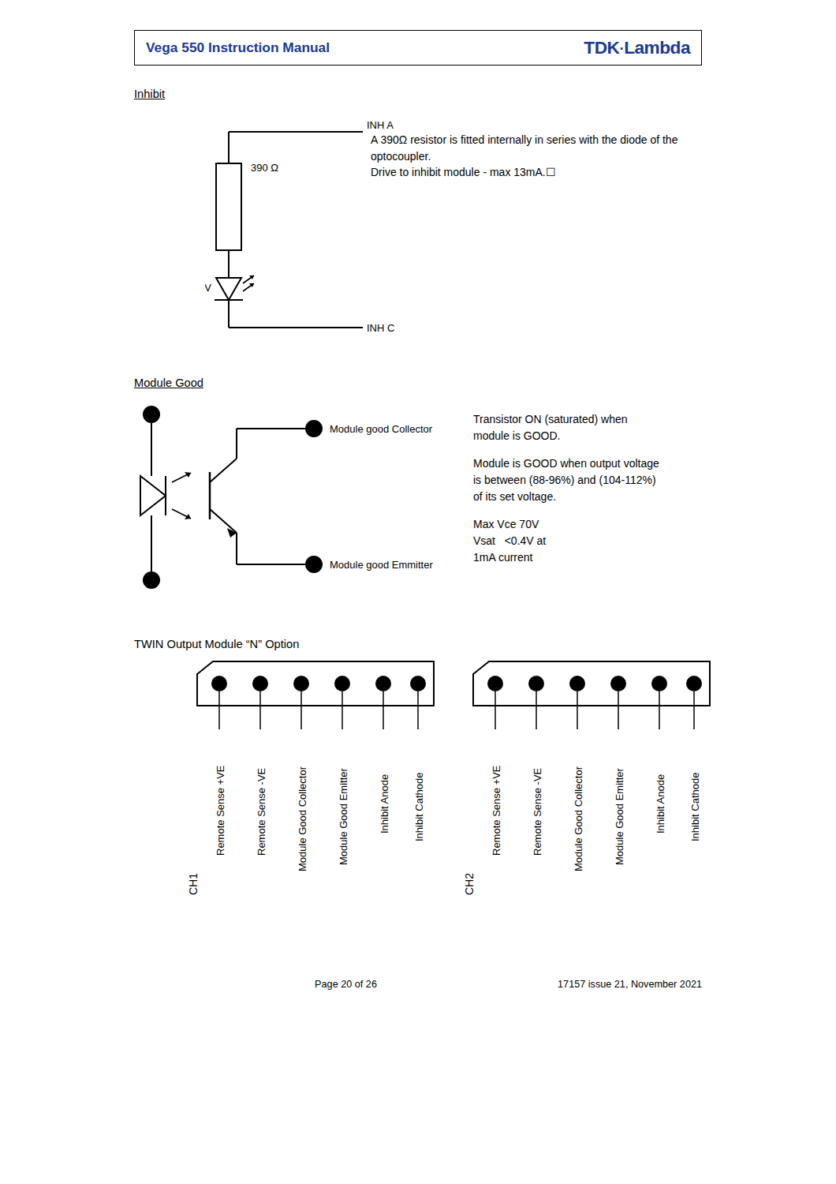Vega 550 Instruction Manual
TDK·Lambda
Inhibit
INH A 390 Ω VF=1.1V INH C
A 390Ω resistor is fitted internally in series with the diode of the optocoupler.
Drive to inhibit module - max 13mA.☐
Module Good
Module good Collector Module good Emmitter
Transistor ON (saturated) when
module is GOOD.
Module is GOOD when output voltage
is between (88-96%) and (104-112%)
of its set voltage.
Max Vce 70V
Vsat <0.4V at
1mA current
TWIN Output Module “N” Option
CH1 Remote Sense +VE Remote Sense -VE Module Good Collector Module Good Emitter Inhibit Anode Inhibit Cathode CH2 Remote Sense +VE Remote Sense -VE Module Good Collector Module Good Emitter Inhibit Anode Inhibit Cathode
Page 20 of 26
17157 issue 21, November 2021